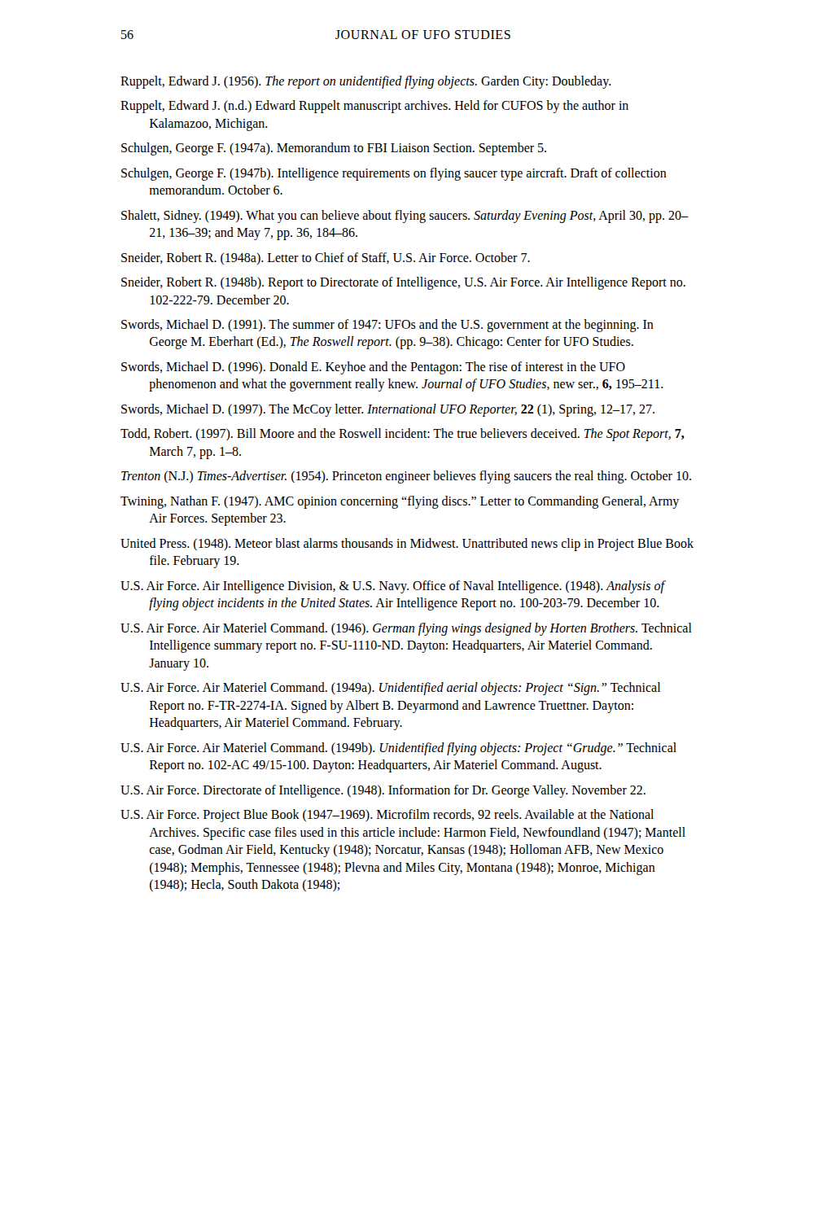56 JOURNAL OF UFO STUDIES
Ruppelt, Edward J. (1956). The report on unidentified flying objects. Garden City: Doubleday.
Ruppelt, Edward J. (n.d.) Edward Ruppelt manuscript archives. Held for CUFOS by the author in Kalamazoo, Michigan.
Schulgen, George F. (1947a). Memorandum to FBI Liaison Section. September 5.
Schulgen, George F. (1947b). Intelligence requirements on flying saucer type aircraft. Draft of collection memorandum. October 6.
Shalett, Sidney. (1949). What you can believe about flying saucers. Saturday Evening Post, April 30, pp. 20–21, 136–39; and May 7, pp. 36, 184–86.
Sneider, Robert R. (1948a). Letter to Chief of Staff, U.S. Air Force. October 7.
Sneider, Robert R. (1948b). Report to Directorate of Intelligence, U.S. Air Force. Air Intelligence Report no. 102-222-79. December 20.
Swords, Michael D. (1991). The summer of 1947: UFOs and the U.S. government at the beginning. In George M. Eberhart (Ed.), The Roswell report. (pp. 9–38). Chicago: Center for UFO Studies.
Swords, Michael D. (1996). Donald E. Keyhoe and the Pentagon: The rise of interest in the UFO phenomenon and what the government really knew. Journal of UFO Studies, new ser., 6, 195–211.
Swords, Michael D. (1997). The McCoy letter. International UFO Reporter, 22 (1), Spring, 12–17, 27.
Todd, Robert. (1997). Bill Moore and the Roswell incident: The true believers deceived. The Spot Report, 7, March 7, pp. 1–8.
Trenton (N.J.) Times-Advertiser. (1954). Princeton engineer believes flying saucers the real thing. October 10.
Twining, Nathan F. (1947). AMC opinion concerning “flying discs.” Letter to Commanding General, Army Air Forces. September 23.
United Press. (1948). Meteor blast alarms thousands in Midwest. Unattributed news clip in Project Blue Book file. February 19.
U.S. Air Force. Air Intelligence Division, & U.S. Navy. Office of Naval Intelligence. (1948). Analysis of flying object incidents in the United States. Air Intelligence Report no. 100-203-79. December 10.
U.S. Air Force. Air Materiel Command. (1946). German flying wings designed by Horten Brothers. Technical Intelligence summary report no. F-SU-1110-ND. Dayton: Headquarters, Air Materiel Command. January 10.
U.S. Air Force. Air Materiel Command. (1949a). Unidentified aerial objects: Project “Sign.” Technical Report no. F-TR-2274-IA. Signed by Albert B. Deyarmond and Lawrence Truettner. Dayton: Headquarters, Air Materiel Command. February.
U.S. Air Force. Air Materiel Command. (1949b). Unidentified flying objects: Project “Grudge.” Technical Report no. 102-AC 49/15-100. Dayton: Headquarters, Air Materiel Command. August.
U.S. Air Force. Directorate of Intelligence. (1948). Information for Dr. George Valley. November 22.
U.S. Air Force. Project Blue Book (1947–1969). Microfilm records, 92 reels. Available at the National Archives. Specific case files used in this article include: Harmon Field, Newfoundland (1947); Mantell case, Godman Air Field, Kentucky (1948); Norcatur, Kansas (1948); Holloman AFB, New Mexico (1948); Memphis, Tennessee (1948); Plevna and Miles City, Montana (1948); Monroe, Michigan (1948); Hecla, South Dakota (1948);